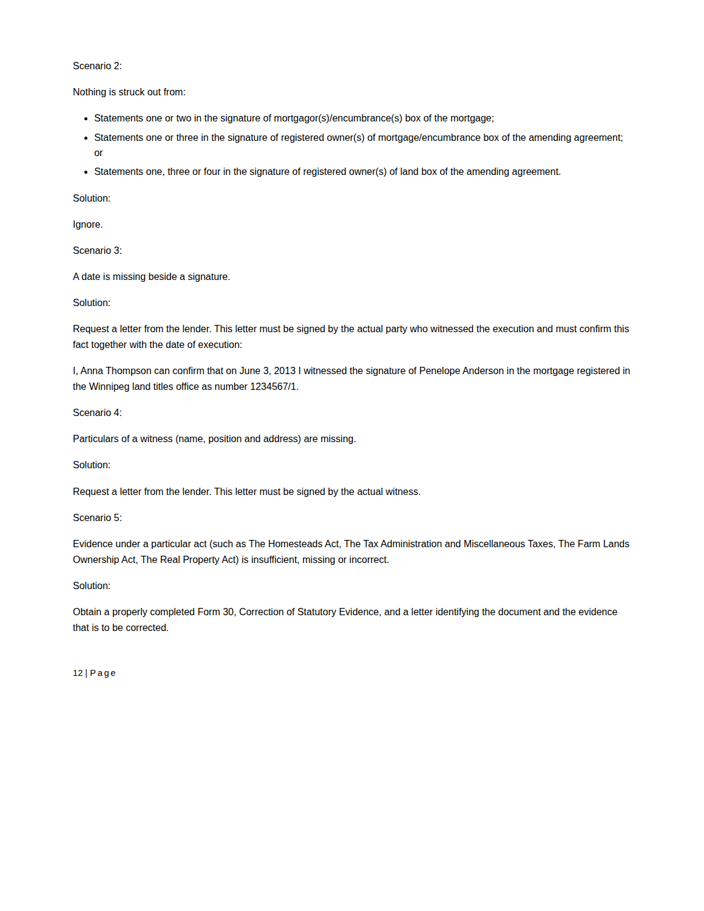Scenario 2:
Nothing is struck out from:
Statements one or two in the signature of mortgagor(s)/encumbrance(s) box of the mortgage;
Statements one or three in the signature of registered owner(s) of mortgage/encumbrance box of the amending agreement; or
Statements one, three or four in the signature of registered owner(s) of land box of the amending agreement.
Solution:
Ignore.
Scenario 3:
A date is missing beside a signature.
Solution:
Request a letter from the lender. This letter must be signed by the actual party who witnessed the execution and must confirm this fact together with the date of execution:
I, Anna Thompson can confirm that on June 3, 2013 I witnessed the signature of Penelope Anderson in the mortgage registered in the Winnipeg land titles office as number 1234567/1.
Scenario 4:
Particulars of a witness (name, position and address) are missing.
Solution:
Request a letter from the lender. This letter must be signed by the actual witness.
Scenario 5:
Evidence under a particular act (such as The Homesteads Act, The Tax Administration and Miscellaneous Taxes, The Farm Lands Ownership Act, The Real Property Act) is insufficient, missing or incorrect.
Solution:
Obtain a properly completed Form 30, Correction of Statutory Evidence, and a letter identifying the document and the evidence that is to be corrected.
12 | Page